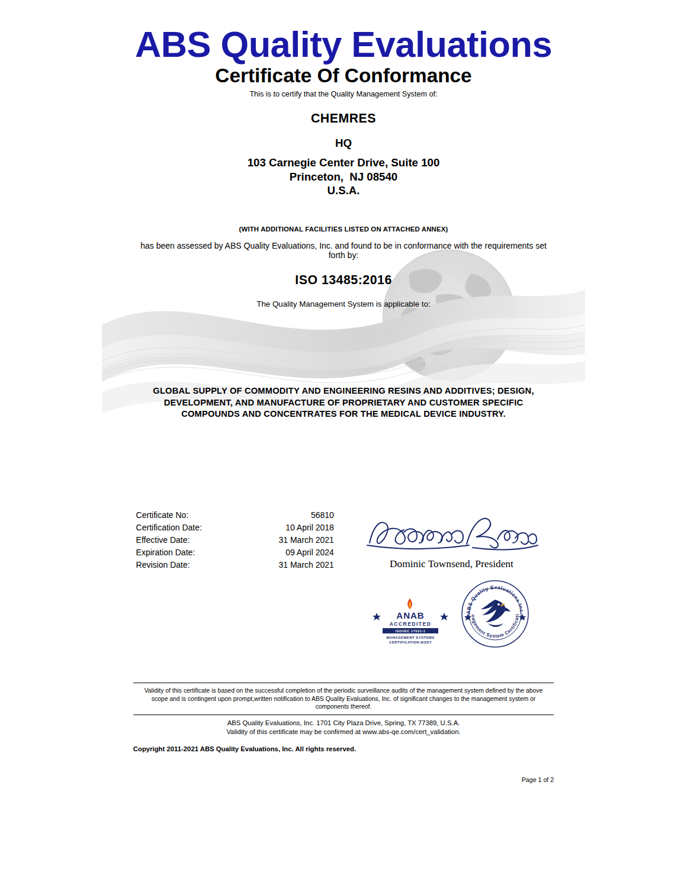ABS Quality Evaluations
Certificate Of Conformance
This is to certify that the Quality Management System of:
CHEMRES
HQ
103 Carnegie Center Drive, Suite 100
Princeton, NJ 08540
U.S.A.
(WITH ADDITIONAL FACILITIES LISTED ON ATTACHED ANNEX)
has been assessed by ABS Quality Evaluations, Inc. and found to be in conformance with the requirements set forth by:
ISO 13485:2016
The Quality Management System is applicable to:
GLOBAL SUPPLY OF COMMODITY AND ENGINEERING RESINS AND ADDITIVES; DESIGN, DEVELOPMENT, AND MANUFACTURE OF PROPRIETARY AND CUSTOMER SPECIFIC COMPOUNDS AND CONCENTRATES FOR THE MEDICAL DEVICE INDUSTRY.
| Certificate No: | 56810 |
| Certification Date: | 10 April 2018 |
| Effective Date: | 31 March 2021 |
| Expiration Date: | 09 April 2024 |
| Revision Date: | 31 March 2021 |
Handwritten signature
Dominic Townsend, President
ANAB Accredited mark ANAB ACCREDITED ISO/IEC 17021-1 MANAGEMENT SYSTEMS CERTIFICATION BODY
ABS Quality Evaluations seal ABS Quality Evaluations Inc. Management System Certification
Validity of this certificate is based on the successful completion of the periodic surveillance audits of the management system defined by the above scope and is contingent upon prompt,written notification to ABS Quality Evaluations, Inc. of significant changes to the management system or components thereof.
ABS Quality Evaluations, Inc. 1701 City Plaza Drive, Spring, TX 77389, U.S.A.
Validity of this certificate may be confirmed at www.abs-qe.com/cert_validation.
Copyright 2011-2021 ABS Quality Evaluations, Inc. All rights reserved.
Page 1 of 2